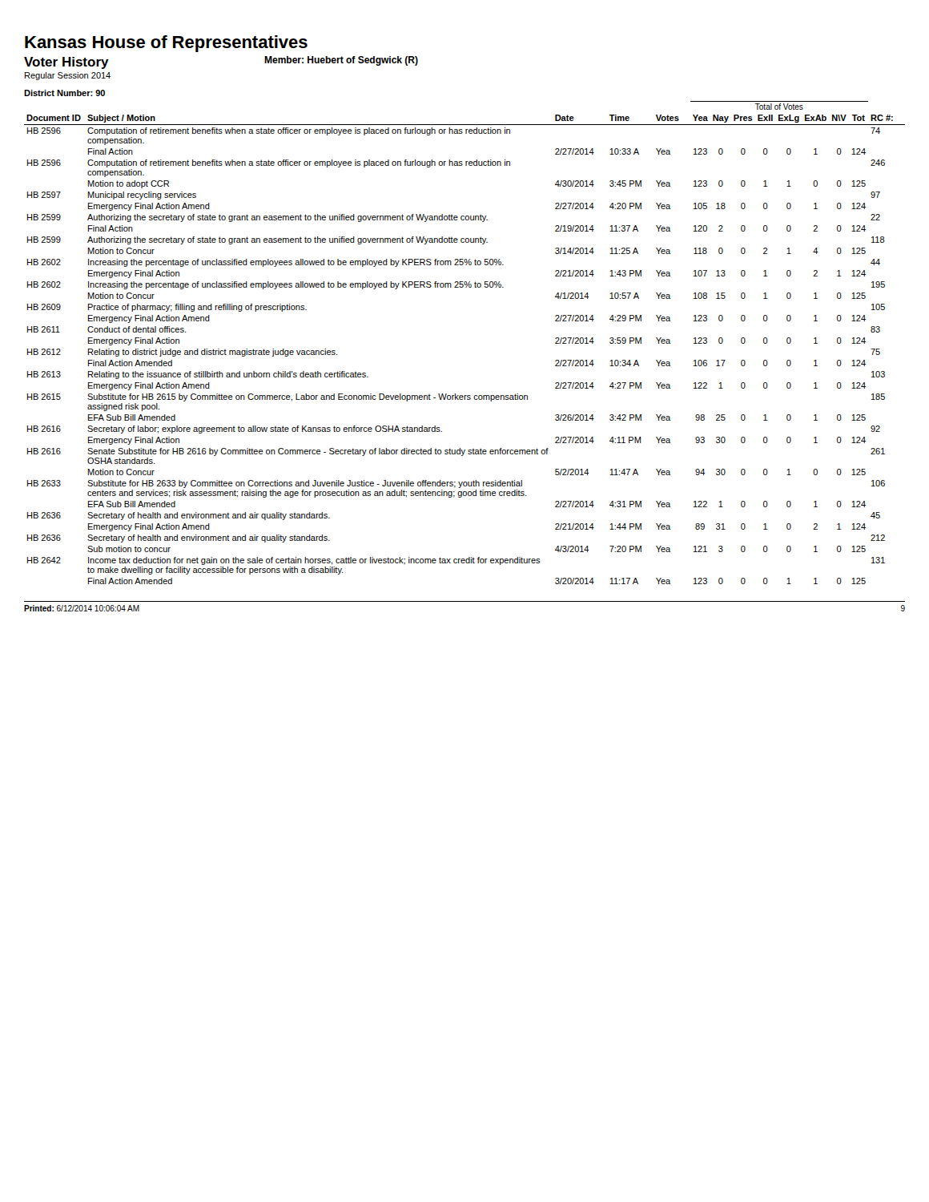Kansas House of Representatives
Voter History
Regular Session 2014
Member: Huebert of Sedgwick (R)
District Number: 90
| | Total of Votes | |
| Document ID | Subject / Motion | Date | Time | Votes | Yea | Nay | Pres | ExII | ExLg | ExAb | N\V | Tot | RC #: |
| HB 2596 | Computation of retirement benefits when a state officer or employee is placed on furlough or has reduction in compensation. | | | | | 74 |
| | Final Action | 2/27/2014 | 10:33 A | Yea | 123 | 0 | 0 | 0 | 0 | 1 | 0 | 124 | |
| HB 2596 | Computation of retirement benefits when a state officer or employee is placed on furlough or has reduction in compensation. | | | | | 246 |
| | Motion to adopt CCR | 4/30/2014 | 3:45 PM | Yea | 123 | 0 | 0 | 1 | 1 | 0 | 0 | 125 | |
| HB 2597 | Municipal recycling services | | | | | 97 |
| | Emergency Final Action Amend | 2/27/2014 | 4:20 PM | Yea | 105 | 18 | 0 | 0 | 0 | 1 | 0 | 124 | |
| HB 2599 | Authorizing the secretary of state to grant an easement to the unified government of Wyandotte county. | | | | | 22 |
| | Final Action | 2/19/2014 | 11:37 A | Yea | 120 | 2 | 0 | 0 | 0 | 2 | 0 | 124 | |
| HB 2599 | Authorizing the secretary of state to grant an easement to the unified government of Wyandotte county. | | | | | 118 |
| | Motion to Concur | 3/14/2014 | 11:25 A | Yea | 118 | 0 | 0 | 2 | 1 | 4 | 0 | 125 | |
| HB 2602 | Increasing the percentage of unclassified employees allowed to be employed by KPERS from 25% to 50%. | | | | | 44 |
| | Emergency Final Action | 2/21/2014 | 1:43 PM | Yea | 107 | 13 | 0 | 1 | 0 | 2 | 1 | 124 | |
| HB 2602 | Increasing the percentage of unclassified employees allowed to be employed by KPERS from 25% to 50%. | | | | | 195 |
| | Motion to Concur | 4/1/2014 | 10:57 A | Yea | 108 | 15 | 0 | 1 | 0 | 1 | 0 | 125 | |
| HB 2609 | Practice of pharmacy; filling and refilling of prescriptions. | | | | | 105 |
| | Emergency Final Action Amend | 2/27/2014 | 4:29 PM | Yea | 123 | 0 | 0 | 0 | 0 | 1 | 0 | 124 | |
| HB 2611 | Conduct of dental offices. | | | | | 83 |
| | Emergency Final Action | 2/27/2014 | 3:59 PM | Yea | 123 | 0 | 0 | 0 | 0 | 1 | 0 | 124 | |
| HB 2612 | Relating to district judge and district magistrate judge vacancies. | | | | | 75 |
| | Final Action Amended | 2/27/2014 | 10:34 A | Yea | 106 | 17 | 0 | 0 | 0 | 1 | 0 | 124 | |
| HB 2613 | Relating to the issuance of stillbirth and unborn child's death certificates. | | | | | 103 |
| | Emergency Final Action Amend | 2/27/2014 | 4:27 PM | Yea | 122 | 1 | 0 | 0 | 0 | 1 | 0 | 124 | |
| HB 2615 | Substitute for HB 2615 by Committee on Commerce, Labor and Economic Development - Workers compensation assigned risk pool. | | | | | 185 |
| | EFA Sub Bill Amended | 3/26/2014 | 3:42 PM | Yea | 98 | 25 | 0 | 1 | 0 | 1 | 0 | 125 | |
| HB 2616 | Secretary of labor; explore agreement to allow state of Kansas to enforce OSHA standards. | | | | | 92 |
| | Emergency Final Action | 2/27/2014 | 4:11 PM | Yea | 93 | 30 | 0 | 0 | 0 | 1 | 0 | 124 | |
| HB 2616 | Senate Substitute for HB 2616 by Committee on Commerce - Secretary of labor directed to study state enforcement of OSHA standards. | | | | | 261 |
| | Motion to Concur | 5/2/2014 | 11:47 A | Yea | 94 | 30 | 0 | 0 | 1 | 0 | 0 | 125 | |
| HB 2633 | Substitute for HB 2633 by Committee on Corrections and Juvenile Justice - Juvenile offenders; youth residential centers and services; risk assessment; raising the age for prosecution as an adult; sentencing; good time credits. | | | | | 106 |
| | EFA Sub Bill Amended | 2/27/2014 | 4:31 PM | Yea | 122 | 1 | 0 | 0 | 0 | 1 | 0 | 124 | |
| HB 2636 | Secretary of health and environment and air quality standards. | | | | | 45 |
| | Emergency Final Action Amend | 2/21/2014 | 1:44 PM | Yea | 89 | 31 | 0 | 1 | 0 | 2 | 1 | 124 | |
| HB 2636 | Secretary of health and environment and air quality standards. | | | | | 212 |
| | Sub motion to concur | 4/3/2014 | 7:20 PM | Yea | 121 | 3 | 0 | 0 | 0 | 1 | 0 | 125 | |
| HB 2642 | Income tax deduction for net gain on the sale of certain horses, cattle or livestock; income tax credit for expenditures to make dwelling or facility accessible for persons with a disability. | | | | | 131 |
| | Final Action Amended | 3/20/2014 | 11:17 A | Yea | 123 | 0 | 0 | 0 | 1 | 1 | 0 | 125 | |
Printed: 6/12/2014 10:06:04 AM 9